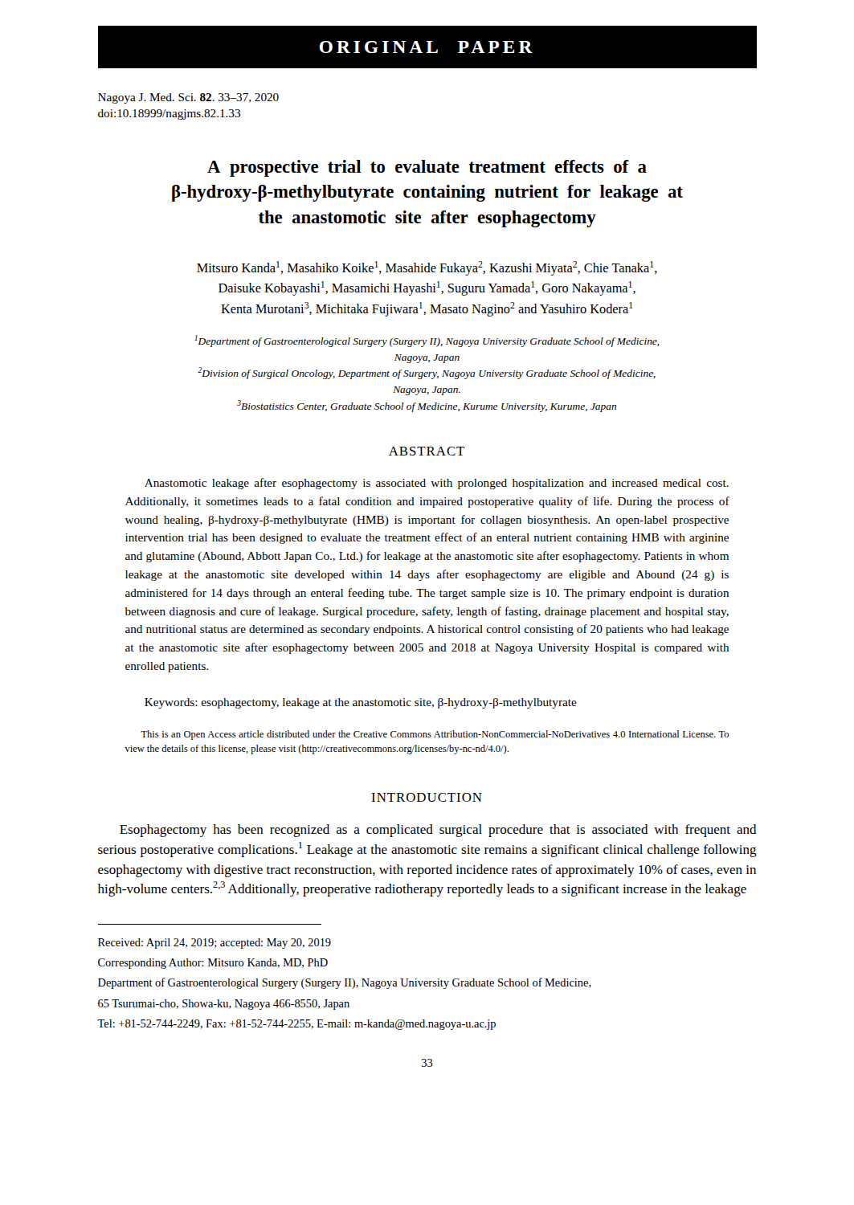ORIGINAL PAPER
Nagoya J. Med. Sci. 82. 33–37, 2020
doi:10.18999/nagjms.82.1.33
A prospective trial to evaluate treatment effects of a
β-hydroxy-β-methylbutyrate containing nutrient for leakage at
the anastomotic site after esophagectomy
Mitsuro Kanda1, Masahiko Koike1, Masahide Fukaya2, Kazushi Miyata2, Chie Tanaka1,
Daisuke Kobayashi1, Masamichi Hayashi1, Suguru Yamada1, Goro Nakayama1,
Kenta Murotani3, Michitaka Fujiwara1, Masato Nagino2 and Yasuhiro Kodera1
1Department of Gastroenterological Surgery (Surgery II), Nagoya University Graduate School of Medicine,
Nagoya, Japan
2Division of Surgical Oncology, Department of Surgery, Nagoya University Graduate School of Medicine,
Nagoya, Japan.
3Biostatistics Center, Graduate School of Medicine, Kurume University, Kurume, Japan
ABSTRACT
Anastomotic leakage after esophagectomy is associated with prolonged hospitalization and increased medical cost. Additionally, it sometimes leads to a fatal condition and impaired postoperative quality of life. During the process of wound healing, β-hydroxy-β-methylbutyrate (HMB) is important for collagen biosynthesis. An open-label prospective intervention trial has been designed to evaluate the treatment effect of an enteral nutrient containing HMB with arginine and glutamine (Abound, Abbott Japan Co., Ltd.) for leakage at the anastomotic site after esophagectomy. Patients in whom leakage at the anastomotic site developed within 14 days after esophagectomy are eligible and Abound (24 g) is administered for 14 days through an enteral feeding tube. The target sample size is 10. The primary endpoint is duration between diagnosis and cure of leakage. Surgical procedure, safety, length of fasting, drainage placement and hospital stay, and nutritional status are determined as secondary endpoints. A historical control consisting of 20 patients who had leakage at the anastomotic site after esophagectomy between 2005 and 2018 at Nagoya University Hospital is compared with enrolled patients.
Keywords: esophagectomy, leakage at the anastomotic site, β-hydroxy-β-methylbutyrate
This is an Open Access article distributed under the Creative Commons Attribution-NonCommercial-NoDerivatives 4.0 International License. To view the details of this license, please visit (http://creativecommons.org/licenses/by-nc-nd/4.0/).
INTRODUCTION
Esophagectomy has been recognized as a complicated surgical procedure that is associated with frequent and serious postoperative complications.1 Leakage at the anastomotic site remains a significant clinical challenge following esophagectomy with digestive tract reconstruction, with reported incidence rates of approximately 10% of cases, even in high-volume centers.2,3 Additionally, preoperative radiotherapy reportedly leads to a significant increase in the leakage
Received: April 24, 2019; accepted: May 20, 2019
Corresponding Author: Mitsuro Kanda, MD, PhD
Department of Gastroenterological Surgery (Surgery II), Nagoya University Graduate School of Medicine,
65 Tsurumai-cho, Showa-ku, Nagoya 466-8550, Japan
Tel: +81-52-744-2249, Fax: +81-52-744-2255, E-mail: m-kanda@med.nagoya-u.ac.jp
33